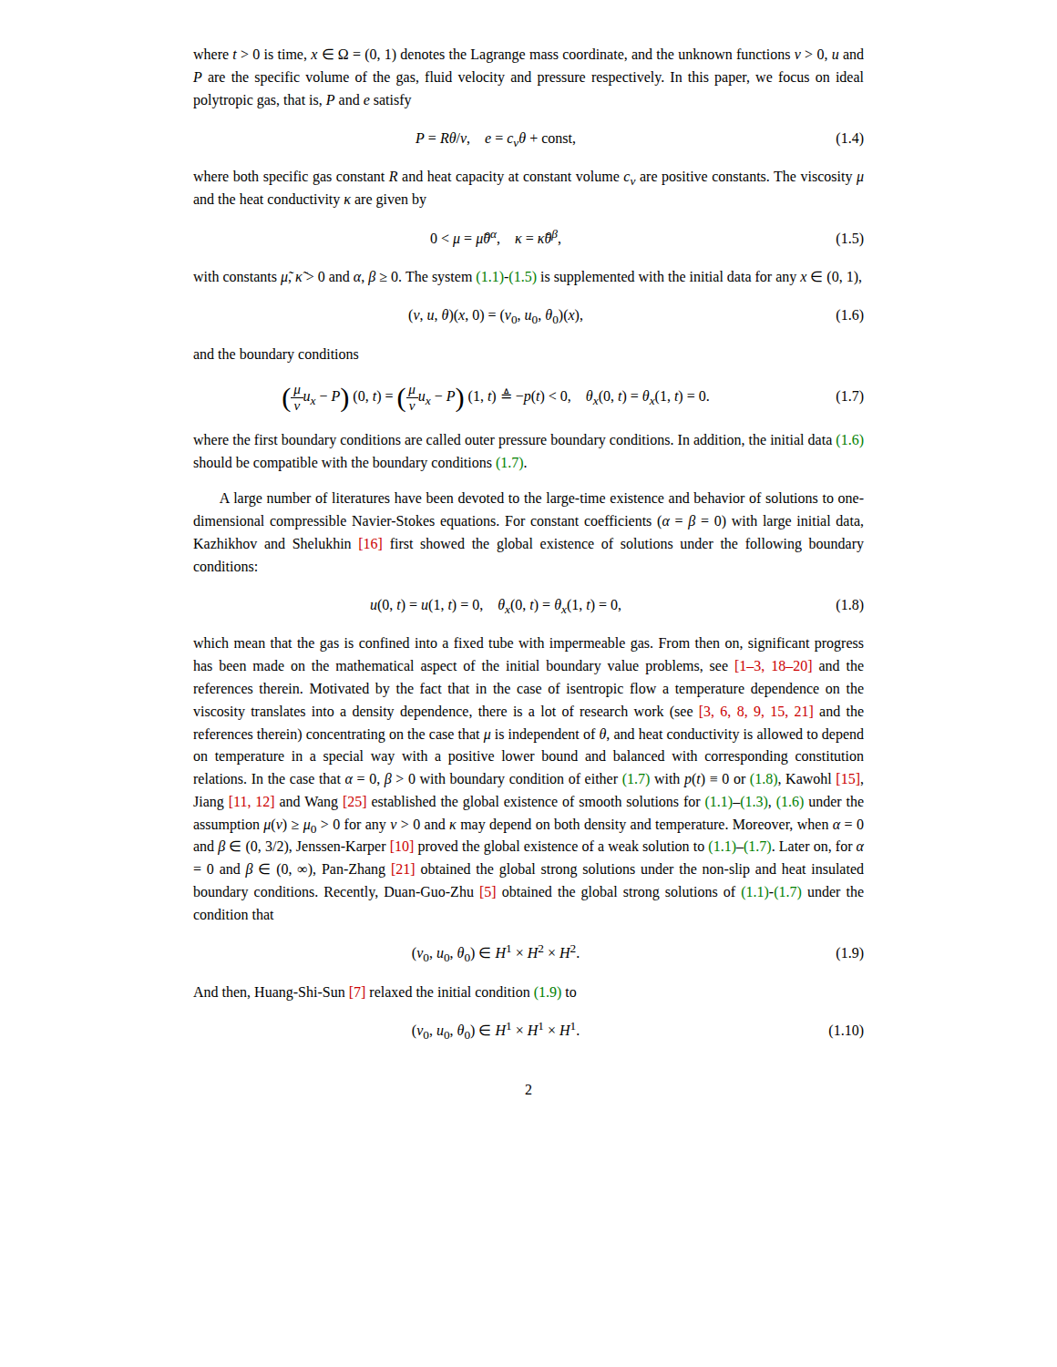where t > 0 is time, x ∈ Ω = (0, 1) denotes the Lagrange mass coordinate, and the unknown functions v > 0, u and P are the specific volume of the gas, fluid velocity and pressure respectively. In this paper, we focus on ideal polytropic gas, that is, P and e satisfy
P = Rθ/v, e = cvθ + const, (1.4)
where both specific gas constant R and heat capacity at constant volume cv are positive constants. The viscosity μ and the heat conductivity κ are given by
0 < μ = μ̃θα, κ = κ̃θβ, (1.5)
with constants μ̃, κ̃ > 0 and α, β ≥ 0. The system (1.1)-(1.5) is supplemented with the initial data for any x ∈ (0, 1),
(v, u, θ)(x, 0) = (v0, u0, θ0)(x), (1.6)
and the boundary conditions
(μv ux − P) (0, t) = (μv ux − P) (1, t) ≜ −p(t) < 0, θx(0, t) = θx(1, t) = 0. (1.7)
where the first boundary conditions are called outer pressure boundary conditions. In addition, the initial data (1.6) should be compatible with the boundary conditions (1.7).
A large number of literatures have been devoted to the large-time existence and behavior of solutions to one-dimensional compressible Navier-Stokes equations. For constant coefficients (α = β = 0) with large initial data, Kazhikhov and Shelukhin [16] first showed the global existence of solutions under the following boundary conditions:
u(0, t) = u(1, t) = 0, θx(0, t) = θx(1, t) = 0, (1.8)
which mean that the gas is confined into a fixed tube with impermeable gas. From then on, significant progress has been made on the mathematical aspect of the initial boundary value problems, see [1–3, 18–20] and the references therein. Motivated by the fact that in the case of isentropic flow a temperature dependence on the viscosity translates into a density dependence, there is a lot of research work (see [3, 6, 8, 9, 15, 21] and the references therein) concentrating on the case that μ is independent of θ, and heat conductivity is allowed to depend on temperature in a special way with a positive lower bound and balanced with corresponding constitution relations. In the case that α = 0, β > 0 with boundary condition of either (1.7) with p(t) ≡ 0 or (1.8), Kawohl [15], Jiang [11, 12] and Wang [25] established the global existence of smooth solutions for (1.1)–(1.3), (1.6) under the assumption μ(v) ≥ μ0 > 0 for any v > 0 and κ may depend on both density and temperature. Moreover, when α = 0 and β ∈ (0, 3/2), Jenssen-Karper [10] proved the global existence of a weak solution to (1.1)–(1.7). Later on, for α = 0 and β ∈ (0, ∞), Pan-Zhang [21] obtained the global strong solutions under the non-slip and heat insulated boundary conditions. Recently, Duan-Guo-Zhu [5] obtained the global strong solutions of (1.1)-(1.7) under the condition that
(v0, u0, θ0) ∈ H1 × H2 × H2. (1.9)
And then, Huang-Shi-Sun [7] relaxed the initial condition (1.9) to
(v0, u0, θ0) ∈ H1 × H1 × H1. (1.10)
2